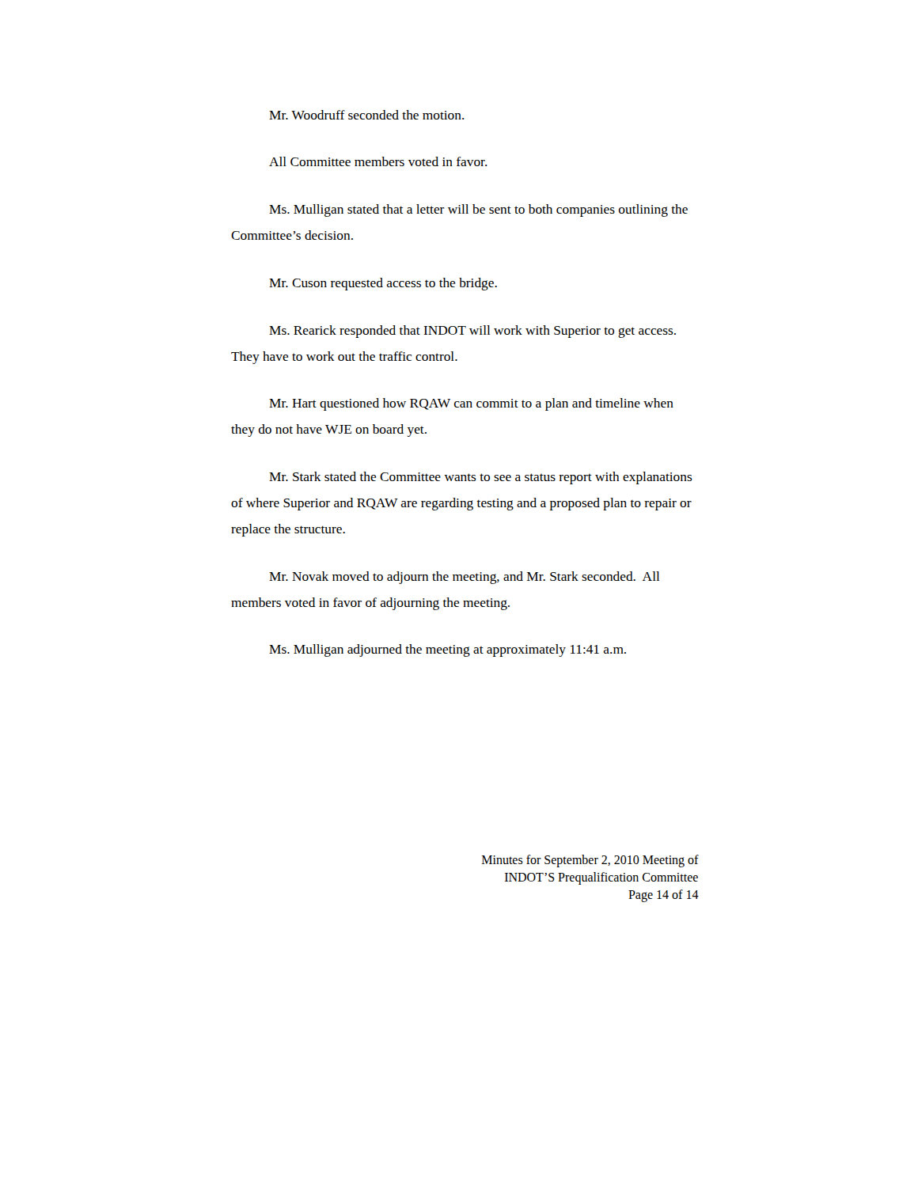Mr. Woodruff seconded the motion.
All Committee members voted in favor.
Ms. Mulligan stated that a letter will be sent to both companies outlining the Committee’s decision.
Mr. Cuson requested access to the bridge.
Ms. Rearick responded that INDOT will work with Superior to get access. They have to work out the traffic control.
Mr. Hart questioned how RQAW can commit to a plan and timeline when they do not have WJE on board yet.
Mr. Stark stated the Committee wants to see a status report with explanations of where Superior and RQAW are regarding testing and a proposed plan to repair or replace the structure.
Mr. Novak moved to adjourn the meeting, and Mr. Stark seconded. All members voted in favor of adjourning the meeting.
Ms. Mulligan adjourned the meeting at approximately 11:41 a.m.
Minutes for September 2, 2010 Meeting of
INDOT’S Prequalification Committee
Page 14 of 14